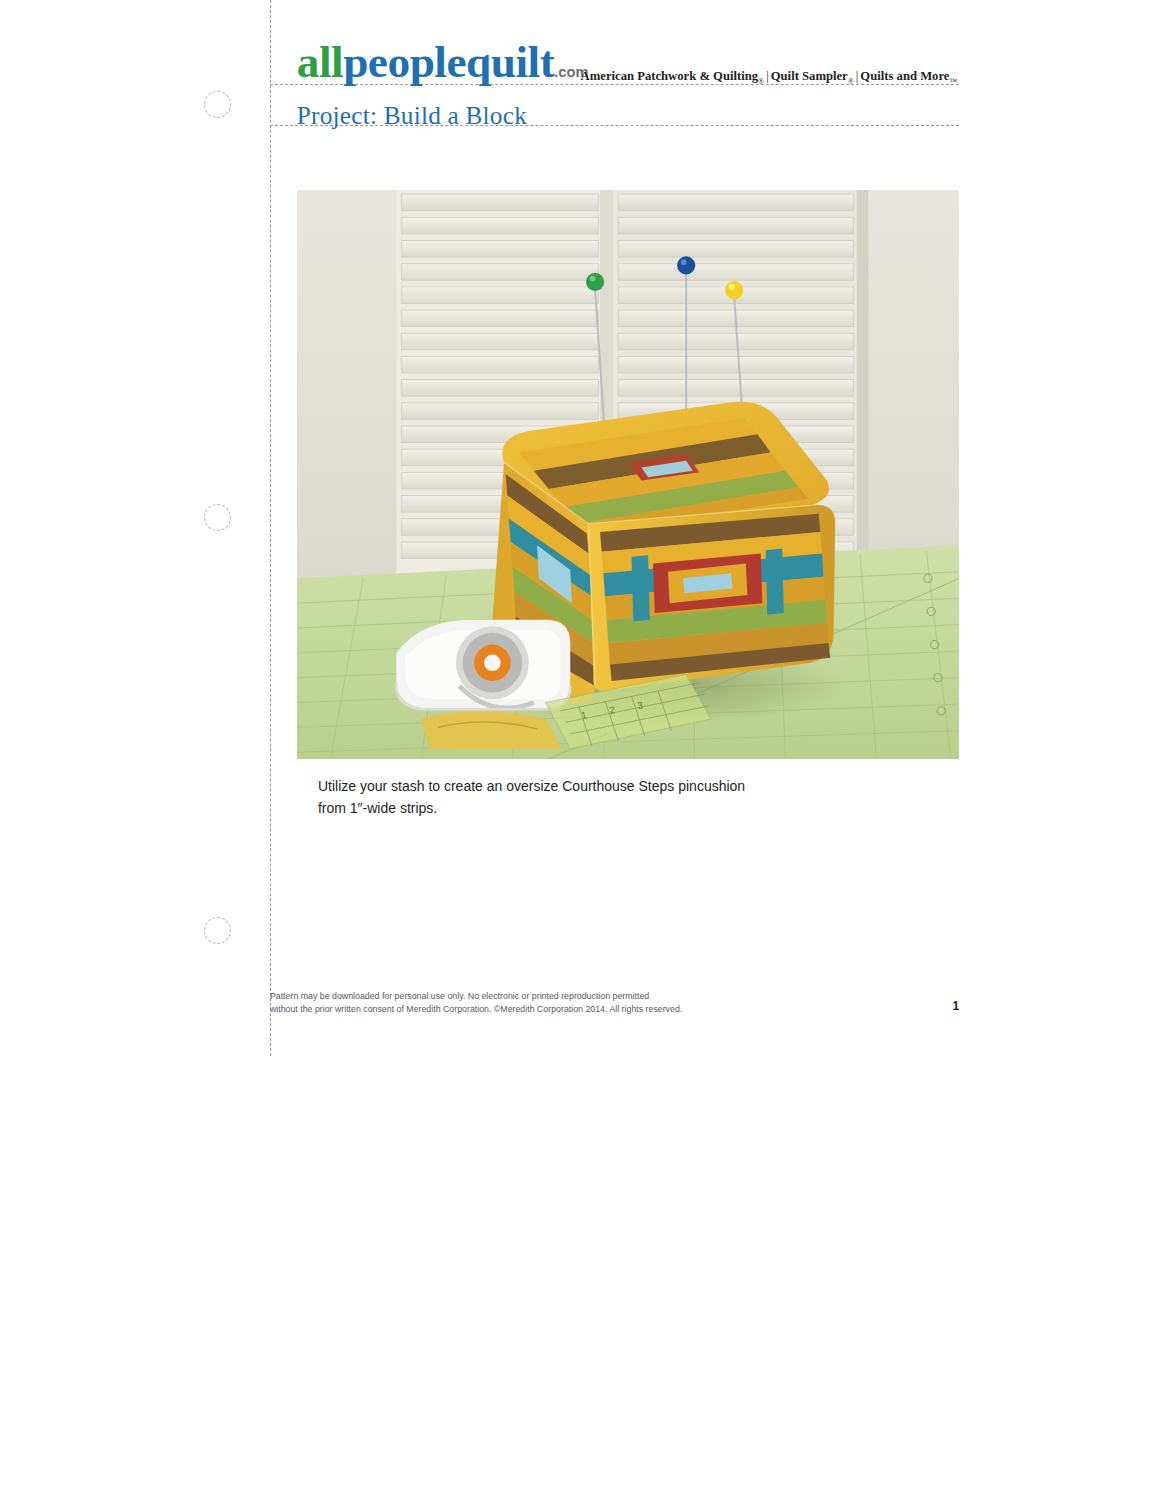all people quilt.com
American Patchwork & Quilting®|Quilt Sampler®|Quilts and More™
Project: Build a Block
1 2 3
Utilize your stash to create an oversize Courthouse Steps pincushion from 1″-wide strips.
Pattern may be downloaded for personal use only. No electronic or printed reproduction permitted
without the prior written consent of Meredith Corporation. ©Meredith Corporation 2014. All rights reserved. 1